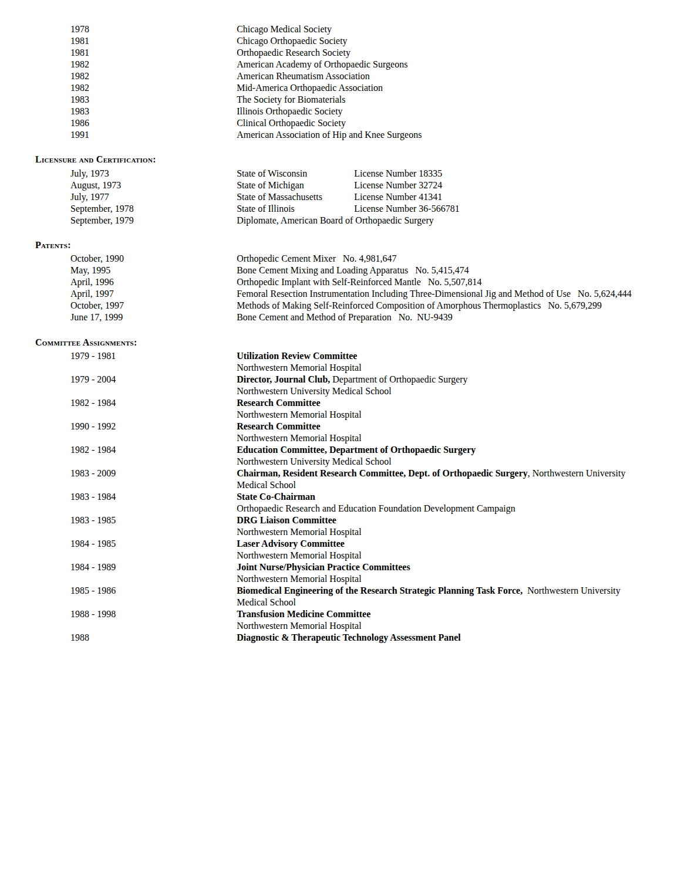| 1978 | Chicago Medical Society |
| 1981 | Chicago Orthopaedic Society |
| 1981 | Orthopaedic Research Society |
| 1982 | American Academy of Orthopaedic Surgeons |
| 1982 | American Rheumatism Association |
| 1982 | Mid-America Orthopaedic Association |
| 1983 | The Society for Biomaterials |
| 1983 | Illinois Orthopaedic Society |
| 1986 | Clinical Orthopaedic Society |
| 1991 | American Association of Hip and Knee Surgeons |
Licensure and Certification:
| July, 1973 | State of Wisconsin License Number 18335 |
| August, 1973 | State of Michigan License Number 32724 |
| July, 1977 | State of Massachusetts License Number 41341 |
| September, 1978 | State of Illinois License Number 36-566781 |
| September, 1979 | Diplomate, American Board of Orthopaedic Surgery |
Patents:
| October, 1990 | Orthopedic Cement Mixer No. 4,981,647 |
| May, 1995 | Bone Cement Mixing and Loading Apparatus No. 5,415,474 |
| April, 1996 | Orthopedic Implant with Self-Reinforced Mantle No. 5,507,814 |
| April, 1997 | Femoral Resection Instrumentation Including Three-Dimensional Jig and Method of Use No. 5,624,444 |
| October, 1997 | Methods of Making Self-Reinforced Composition of Amorphous Thermoplastics No. 5,679,299 |
| June 17, 1999 | Bone Cement and Method of Preparation No. NU-9439 |
Committee Assignments:
| 1979 - 1981 | Utilization Review Committee Northwestern Memorial Hospital |
| 1979 - 2004 | Director, Journal Club, Department of Orthopaedic Surgery Northwestern University Medical School |
| 1982 - 1984 | Research Committee Northwestern Memorial Hospital |
| 1990 - 1992 | Research Committee Northwestern Memorial Hospital |
| 1982 - 1984 | Education Committee, Department of Orthopaedic Surgery Northwestern University Medical School |
| 1983 - 2009 | Chairman, Resident Research Committee, Dept. of Orthopaedic Surgery , Northwestern University Medical School |
| 1983 - 1984 | State Co-Chairman Orthopaedic Research and Education Foundation Development Campaign |
| 1983 - 1985 | DRG Liaison Committee Northwestern Memorial Hospital |
| 1984 - 1985 | Laser Advisory Committee Northwestern Memorial Hospital |
| 1984 - 1989 | Joint Nurse/Physician Practice Committees Northwestern Memorial Hospital |
| 1985 - 1986 | Biomedical Engineering of the Research Strategic Planning Task Force, Northwestern University Medical School |
| 1988 - 1998 | Transfusion Medicine Committee Northwestern Memorial Hospital |
| 1988 | Diagnostic & Therapeutic Technology Assessment Panel |